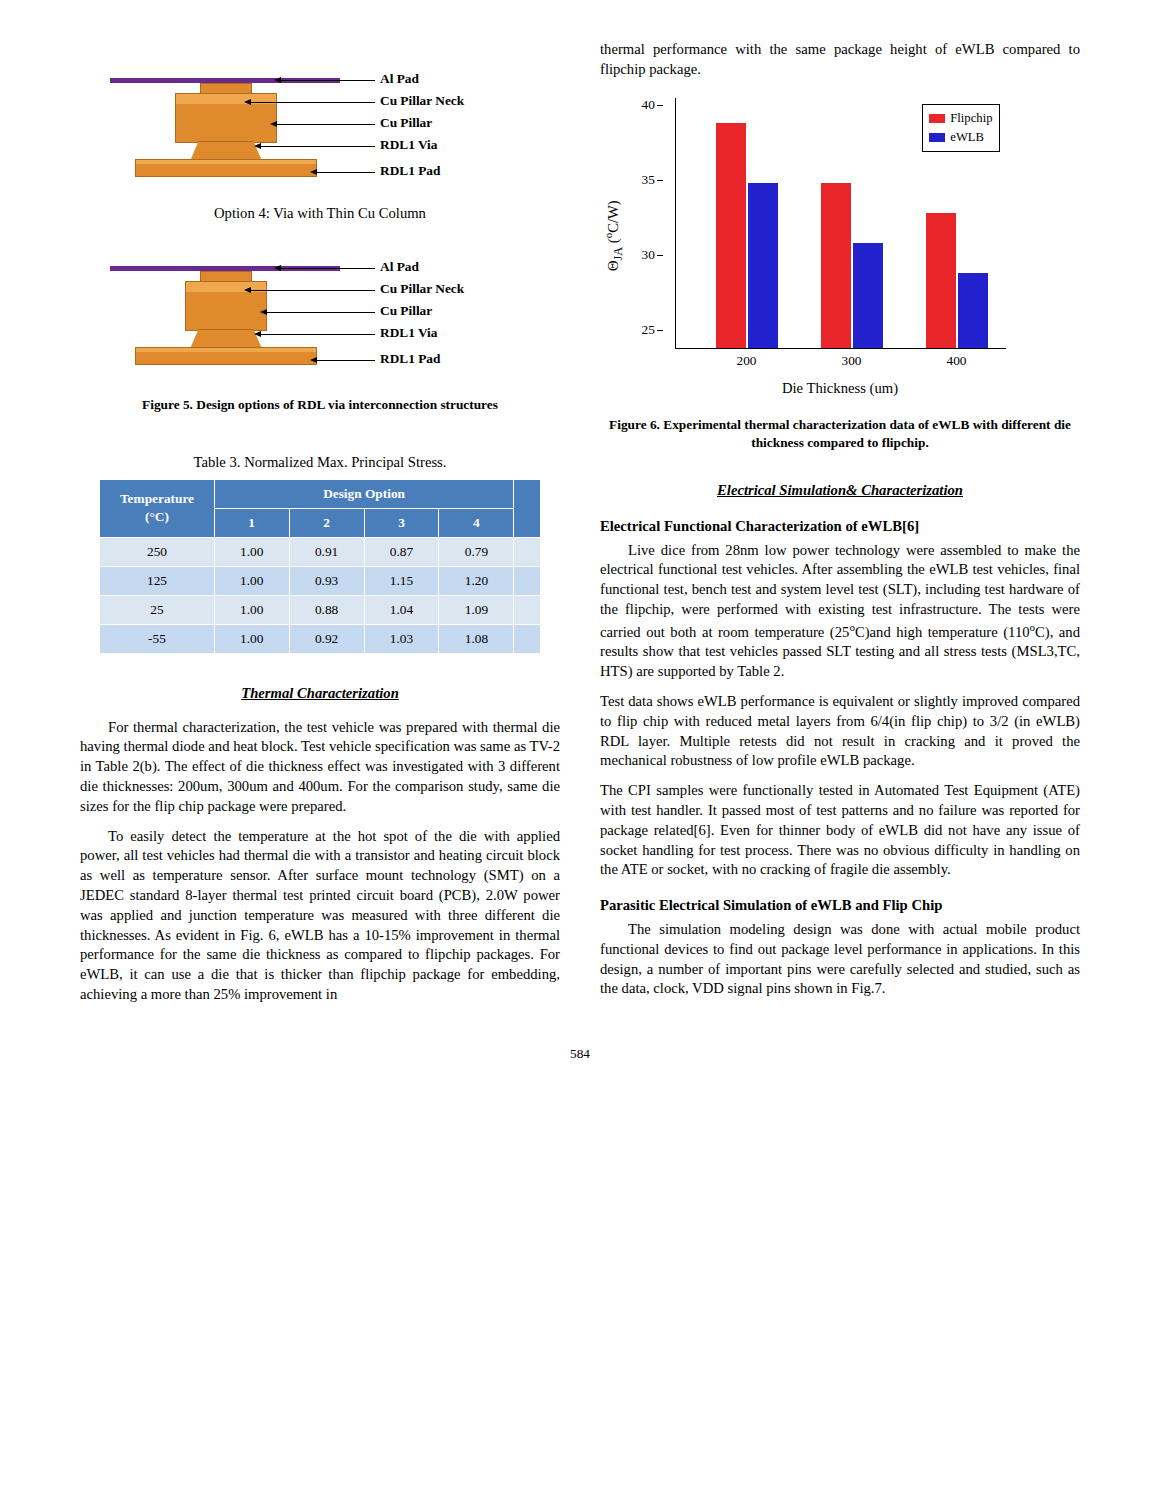Al Pad
Cu Pillar Neck
Cu Pillar
RDL1 Via
RDL1 Pad
Option 4: Via with Thin Cu Column
Al Pad
Cu Pillar Neck
Cu Pillar
RDL1 Via
RDL1 Pad
Figure 5. Design options of RDL via interconnection structures
Table 3. Normalized Max. Principal Stress.
| Temperature (°C) | Design Option | |
| --- | --- | --- |
| 1 | 2 | 3 | 4 |
| 250 | 1.00 | 0.91 | 0.87 | 0.79 | |
| 125 | 1.00 | 0.93 | 1.15 | 1.20 | |
| 25 | 1.00 | 0.88 | 1.04 | 1.09 | |
| -55 | 1.00 | 0.92 | 1.03 | 1.08 | |
Thermal Characterization
For thermal characterization, the test vehicle was prepared with thermal die having thermal diode and heat block. Test vehicle specification was same as TV-2 in Table 2(b). The effect of die thickness effect was investigated with 3 different die thicknesses: 200um, 300um and 400um. For the comparison study, same die sizes for the flip chip package were prepared.
To easily detect the temperature at the hot spot of the die with applied power, all test vehicles had thermal die with a transistor and heating circuit block as well as temperature sensor. After surface mount technology (SMT) on a JEDEC standard 8-layer thermal test printed circuit board (PCB), 2.0W power was applied and junction temperature was measured with three different die thicknesses. As evident in Fig. 6, eWLB has a 10-15% improvement in thermal performance for the same die thickness as compared to flipchip packages. For eWLB, it can use a die that is thicker than flipchip package for embedding, achieving a more than 25% improvement in
thermal performance with the same package height of eWLB compared to flipchip package.
ΘJA (oC/W)
25
30
35
40
Flipchip
eWLB
200
300
400
Die Thickness (um)
Figure 6. Experimental thermal characterization data of eWLB with different die thickness compared to flipchip.
Electrical Simulation& Characterization
Electrical Functional Characterization of eWLB[6]
Live dice from 28nm low power technology were assembled to make the electrical functional test vehicles. After assembling the eWLB test vehicles, final functional test, bench test and system level test (SLT), including test hardware of the flipchip, were performed with existing test infrastructure. The tests were carried out both at room temperature (25oC)and high temperature (110oC), and results show that test vehicles passed SLT testing and all stress tests (MSL3,TC, HTS) are supported by Table 2.
Test data shows eWLB performance is equivalent or slightly improved compared to flip chip with reduced metal layers from 6/4(in flip chip) to 3/2 (in eWLB) RDL layer. Multiple retests did not result in cracking and it proved the mechanical robustness of low profile eWLB package.
The CPI samples were functionally tested in Automated Test Equipment (ATE) with test handler. It passed most of test patterns and no failure was reported for package related[6]. Even for thinner body of eWLB did not have any issue of socket handling for test process. There was no obvious difficulty in handling on the ATE or socket, with no cracking of fragile die assembly.
Parasitic Electrical Simulation of eWLB and Flip Chip
The simulation modeling design was done with actual mobile product functional devices to find out package level performance in applications. In this design, a number of important pins were carefully selected and studied, such as the data, clock, VDD signal pins shown in Fig.7.
584